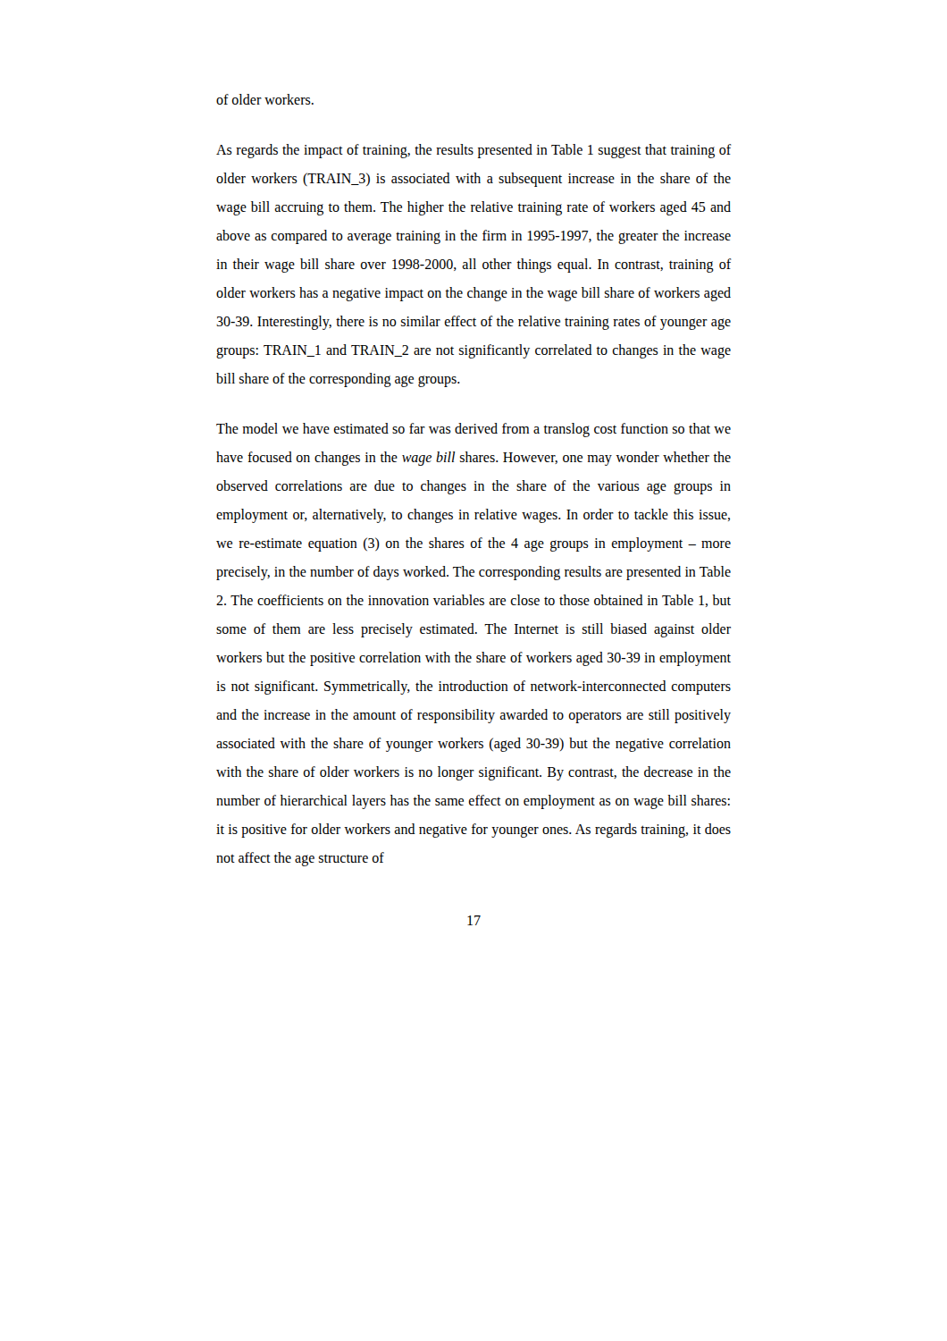of older workers.
As regards the impact of training, the results presented in Table 1 suggest that training of older workers (TRAIN_3) is associated with a subsequent increase in the share of the wage bill accruing to them. The higher the relative training rate of workers aged 45 and above as compared to average training in the firm in 1995-1997, the greater the increase in their wage bill share over 1998-2000, all other things equal. In contrast, training of older workers has a negative impact on the change in the wage bill share of workers aged 30-39. Interestingly, there is no similar effect of the relative training rates of younger age groups: TRAIN_1 and TRAIN_2 are not significantly correlated to changes in the wage bill share of the corresponding age groups.
The model we have estimated so far was derived from a translog cost function so that we have focused on changes in the wage bill shares. However, one may wonder whether the observed correlations are due to changes in the share of the various age groups in employment or, alternatively, to changes in relative wages. In order to tackle this issue, we re-estimate equation (3) on the shares of the 4 age groups in employment – more precisely, in the number of days worked. The corresponding results are presented in Table 2. The coefficients on the innovation variables are close to those obtained in Table 1, but some of them are less precisely estimated. The Internet is still biased against older workers but the positive correlation with the share of workers aged 30-39 in employment is not significant. Symmetrically, the introduction of network-interconnected computers and the increase in the amount of responsibility awarded to operators are still positively associated with the share of younger workers (aged 30-39) but the negative correlation with the share of older workers is no longer significant. By contrast, the decrease in the number of hierarchical layers has the same effect on employment as on wage bill shares: it is positive for older workers and negative for younger ones. As regards training, it does not affect the age structure of
17